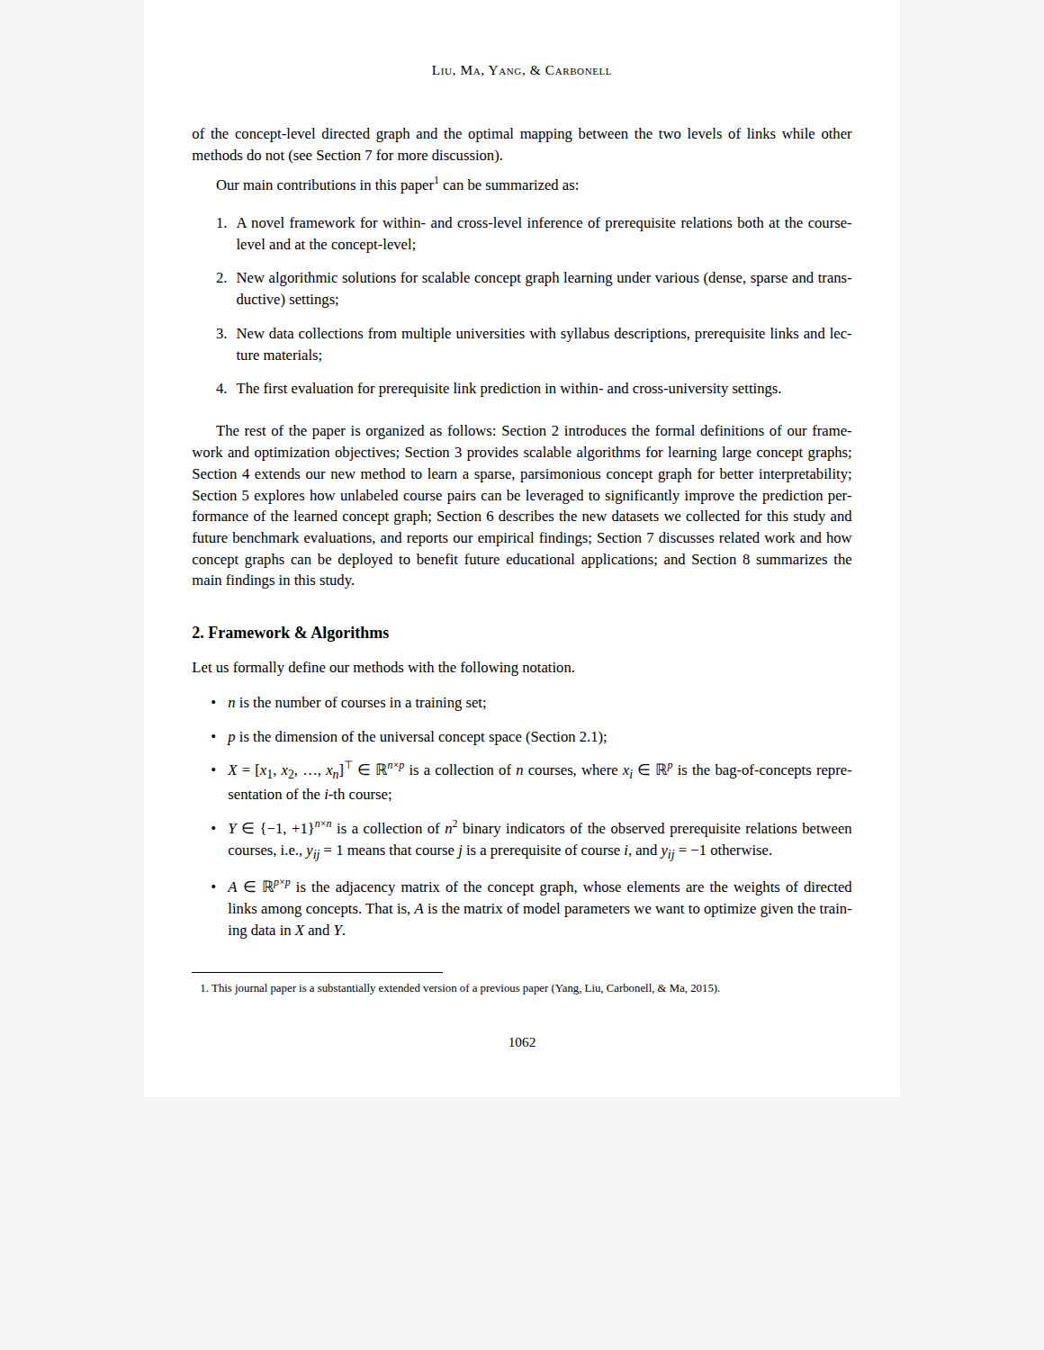Liu, Ma, Yang, & Carbonell
of the concept-level directed graph and the optimal mapping between the two levels of links while other methods do not (see Section 7 for more discussion).
Our main contributions in this paper1 can be summarized as:
A novel framework for within- and cross-level inference of prerequisite relations both at the course-level and at the concept-level;
New algorithmic solutions for scalable concept graph learning under various (dense, sparse and transductive) settings;
New data collections from multiple universities with syllabus descriptions, prerequisite links and lecture materials;
The first evaluation for prerequisite link prediction in within- and cross-university settings.
The rest of the paper is organized as follows: Section 2 introduces the formal definitions of our framework and optimization objectives; Section 3 provides scalable algorithms for learning large concept graphs; Section 4 extends our new method to learn a sparse, parsimonious concept graph for better interpretability; Section 5 explores how unlabeled course pairs can be leveraged to significantly improve the prediction performance of the learned concept graph; Section 6 describes the new datasets we collected for this study and future benchmark evaluations, and reports our empirical findings; Section 7 discusses related work and how concept graphs can be deployed to benefit future educational applications; and Section 8 summarizes the main findings in this study.
2. Framework & Algorithms
Let us formally define our methods with the following notation.
n is the number of courses in a training set;
p is the dimension of the universal concept space (Section 2.1);
X = [x1, x2, …, xn]⊤ ∈ ℝn×p is a collection of n courses, where xi ∈ ℝp is the bag-of-concepts representation of the i-th course;
Y ∈ {−1, +1}n×n is a collection of n2 binary indicators of the observed prerequisite relations between courses, i.e., yij = 1 means that course j is a prerequisite of course i, and yij = −1 otherwise.
A ∈ ℝp×p is the adjacency matrix of the concept graph, whose elements are the weights of directed links among concepts. That is, A is the matrix of model parameters we want to optimize given the training data in X and Y.
This journal paper is a substantially extended version of a previous paper (Yang, Liu, Carbonell, & Ma, 2015).
1062